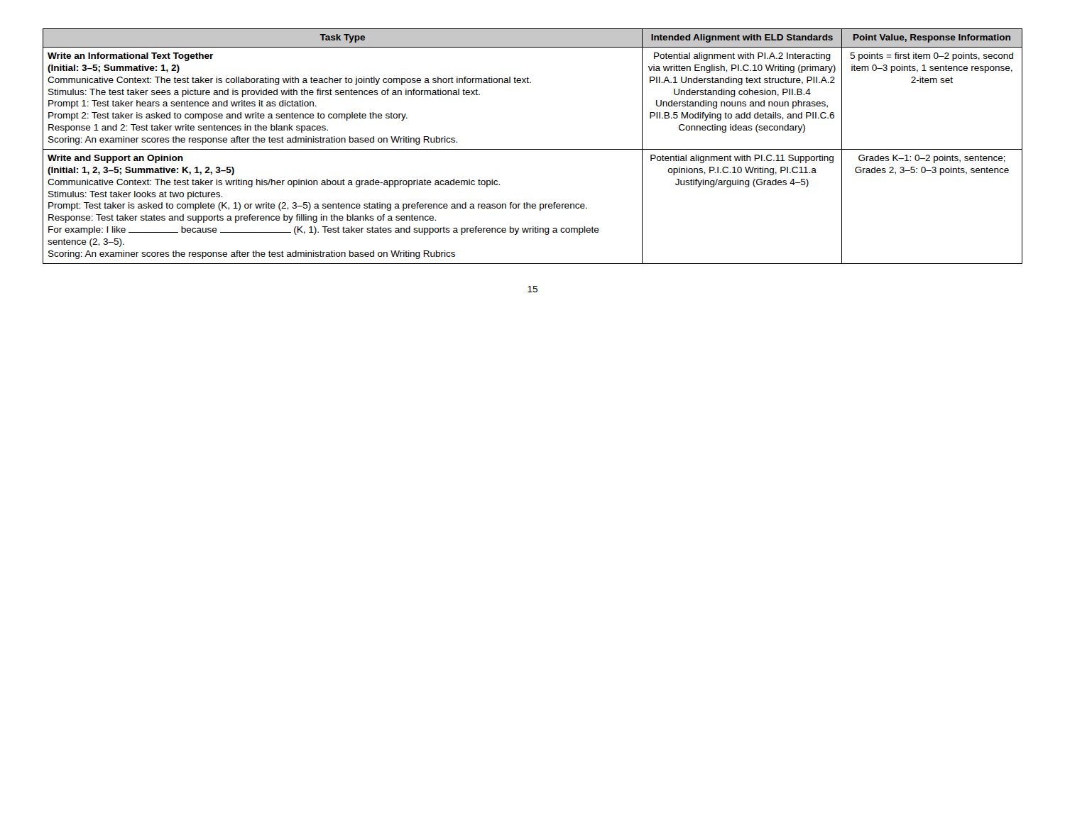| Task Type | Intended Alignment with ELD Standards | Point Value, Response Information |
| --- | --- | --- |
| Write an Informational Text Together (Initial: 3–5; Summative: 1, 2) Communicative Context: The test taker is collaborating with a teacher to jointly compose a short informational text. Stimulus: The test taker sees a picture and is provided with the first sentences of an informational text. Prompt 1: Test taker hears a sentence and writes it as dictation. Prompt 2: Test taker is asked to compose and write a sentence to complete the story. Response 1 and 2: Test taker write sentences in the blank spaces. Scoring: An examiner scores the response after the test administration based on Writing Rubrics. | Potential alignment with PI.A.2 Interacting via written English, PI.C.10 Writing (primary) PII.A.1 Understanding text structure, PII.A.2 Understanding cohesion, PII.B.4 Understanding nouns and noun phrases, PII.B.5 Modifying to add details, and PII.C.6 Connecting ideas (secondary) | 5 points = first item 0–2 points, second item 0–3 points, 1 sentence response, 2-item set |
| Write and Support an Opinion (Initial: 1, 2, 3–5; Summative: K, 1, 2, 3–5) Communicative Context: The test taker is writing his/her opinion about a grade-appropriate academic topic. Stimulus: Test taker looks at two pictures. Prompt: Test taker is asked to complete (K, 1) or write (2, 3–5) a sentence stating a preference and a reason for the preference. Response: Test taker states and supports a preference by filling in the blanks of a sentence. For example: I like because (K, 1). Test taker states and supports a preference by writing a complete sentence (2, 3–5). Scoring: An examiner scores the response after the test administration based on Writing Rubrics | Potential alignment with PI.C.11 Supporting opinions, P.I.C.10 Writing, PI.C11.a Justifying/arguing (Grades 4–5) | Grades K–1: 0–2 points, sentence; Grades 2, 3–5: 0–3 points, sentence |
15